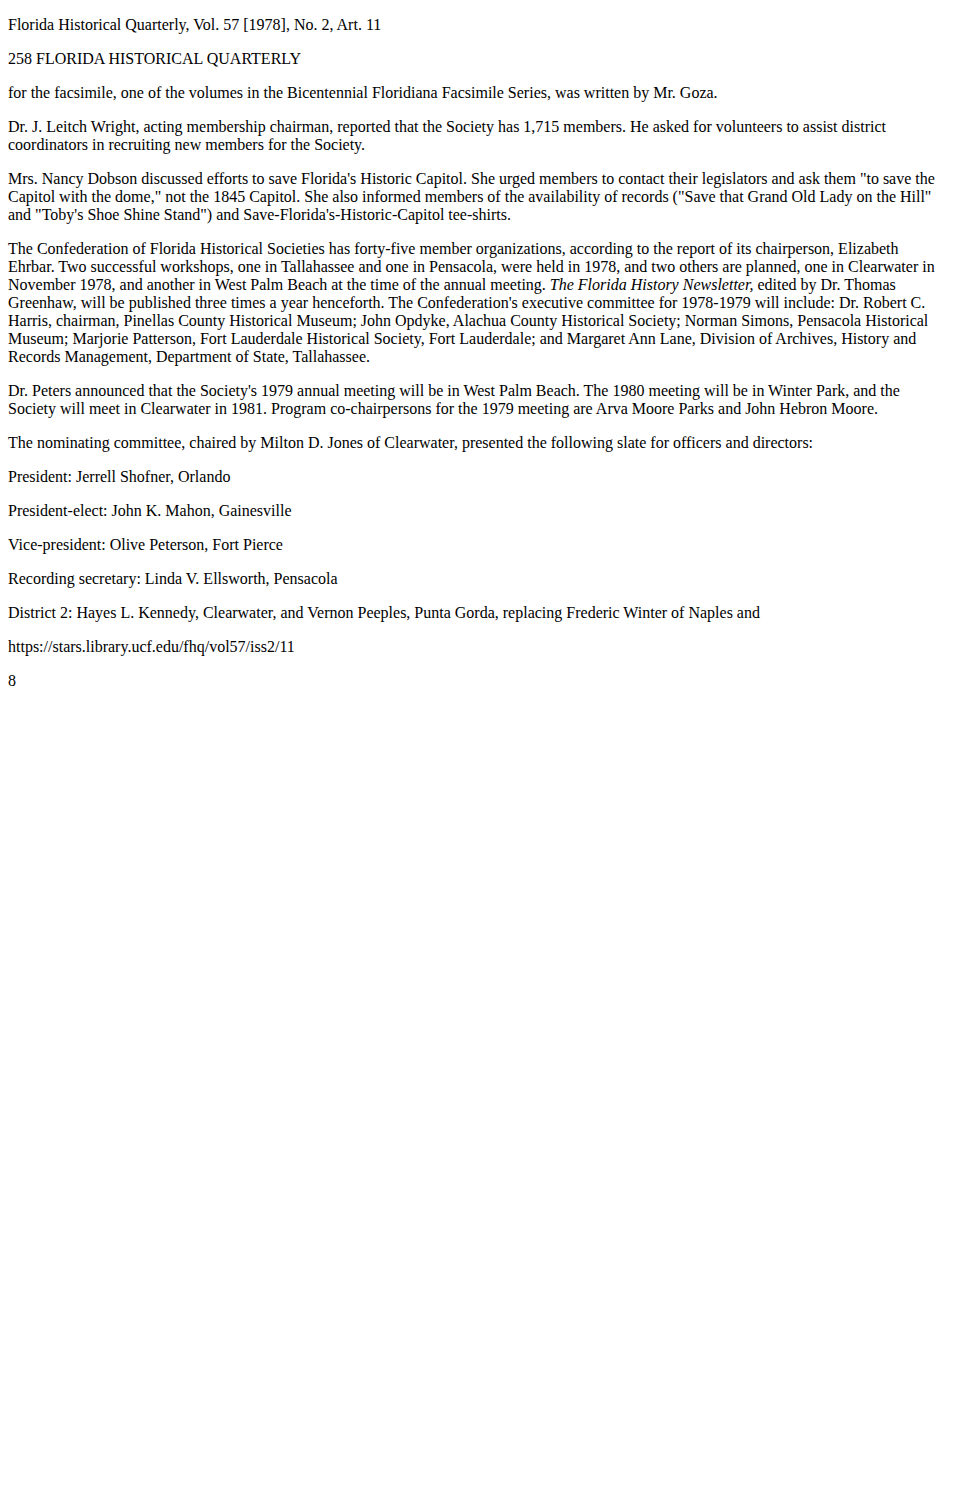Florida Historical Quarterly, Vol. 57 [1978], No. 2, Art. 11
258 FLORIDA HISTORICAL QUARTERLY
for the facsimile, one of the volumes in the Bicentennial Floridiana Facsimile Series, was written by Mr. Goza.
Dr. J. Leitch Wright, acting membership chairman, reported that the Society has 1,715 members. He asked for volunteers to assist district coordinators in recruiting new members for the Society.
Mrs. Nancy Dobson discussed efforts to save Florida's Historic Capitol. She urged members to contact their legislators and ask them "to save the Capitol with the dome," not the 1845 Capitol. She also informed members of the availability of records ("Save that Grand Old Lady on the Hill" and "Toby's Shoe Shine Stand") and Save-Florida's-Historic-Capitol tee-shirts.
The Confederation of Florida Historical Societies has forty-five member organizations, according to the report of its chairperson, Elizabeth Ehrbar. Two successful workshops, one in Tallahassee and one in Pensacola, were held in 1978, and two others are planned, one in Clearwater in November 1978, and another in West Palm Beach at the time of the annual meeting. The Florida History Newsletter, edited by Dr. Thomas Greenhaw, will be published three times a year henceforth. The Confederation's executive committee for 1978-1979 will include: Dr. Robert C. Harris, chairman, Pinellas County Historical Museum; John Opdyke, Alachua County Historical Society; Norman Simons, Pensacola Historical Museum; Marjorie Patterson, Fort Lauderdale Historical Society, Fort Lauderdale; and Margaret Ann Lane, Division of Archives, History and Records Management, Department of State, Tallahassee.
Dr. Peters announced that the Society's 1979 annual meeting will be in West Palm Beach. The 1980 meeting will be in Winter Park, and the Society will meet in Clearwater in 1981. Program co-chairpersons for the 1979 meeting are Arva Moore Parks and John Hebron Moore.
The nominating committee, chaired by Milton D. Jones of Clearwater, presented the following slate for officers and directors:
President: Jerrell Shofner, Orlando
President-elect: John K. Mahon, Gainesville
Vice-president: Olive Peterson, Fort Pierce
Recording secretary: Linda V. Ellsworth, Pensacola
District 2: Hayes L. Kennedy, Clearwater, and Vernon Peeples, Punta Gorda, replacing Frederic Winter of Naples and
https://stars.library.ucf.edu/fhq/vol57/iss2/11
8